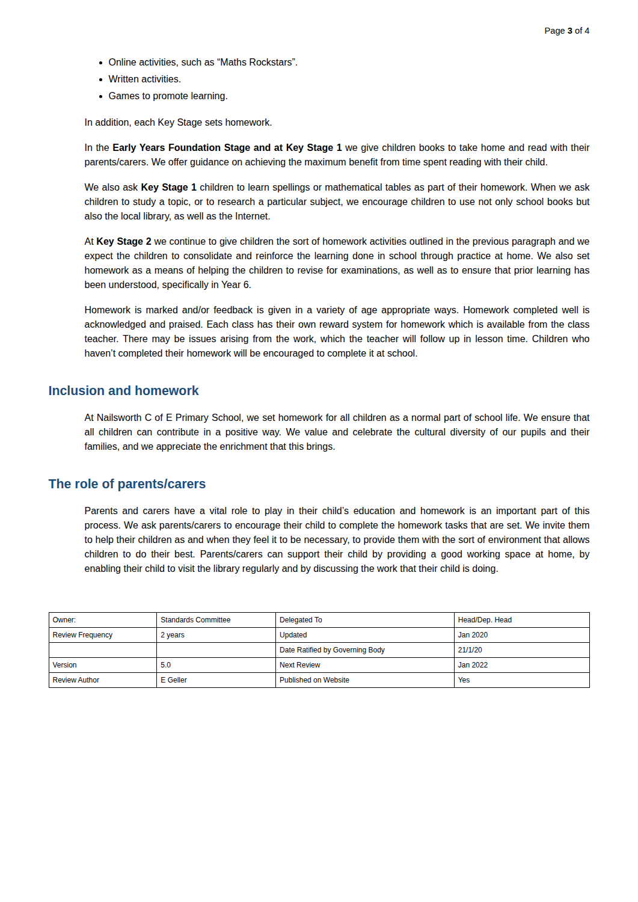Page 3 of 4
Online activities, such as “Maths Rockstars”.
Written activities.
Games to promote learning.
In addition, each Key Stage sets homework.
In the Early Years Foundation Stage and at Key Stage 1 we give children books to take home and read with their parents/carers. We offer guidance on achieving the maximum benefit from time spent reading with their child.
We also ask Key Stage 1 children to learn spellings or mathematical tables as part of their homework. When we ask children to study a topic, or to research a particular subject, we encourage children to use not only school books but also the local library, as well as the Internet.
At Key Stage 2 we continue to give children the sort of homework activities outlined in the previous paragraph and we expect the children to consolidate and reinforce the learning done in school through practice at home. We also set homework as a means of helping the children to revise for examinations, as well as to ensure that prior learning has been understood, specifically in Year 6.
Homework is marked and/or feedback is given in a variety of age appropriate ways. Homework completed well is acknowledged and praised. Each class has their own reward system for homework which is available from the class teacher. There may be issues arising from the work, which the teacher will follow up in lesson time. Children who haven’t completed their homework will be encouraged to complete it at school.
Inclusion and homework
At Nailsworth C of E Primary School, we set homework for all children as a normal part of school life. We ensure that all children can contribute in a positive way. We value and celebrate the cultural diversity of our pupils and their families, and we appreciate the enrichment that this brings.
The role of parents/carers
Parents and carers have a vital role to play in their child’s education and homework is an important part of this process. We ask parents/carers to encourage their child to complete the homework tasks that are set. We invite them to help their children as and when they feel it to be necessary, to provide them with the sort of environment that allows children to do their best. Parents/carers can support their child by providing a good working space at home, by enabling their child to visit the library regularly and by discussing the work that their child is doing.
| Owner: | Standards Committee | Delegated To | Head/Dep. Head |
| Review Frequency | 2 years | Updated | Jan 2020 |
| | | Date Ratified by Governing Body | 21/1/20 |
| Version | 5.0 | Next Review | Jan 2022 |
| Review Author | E Geller | Published on Website | Yes |